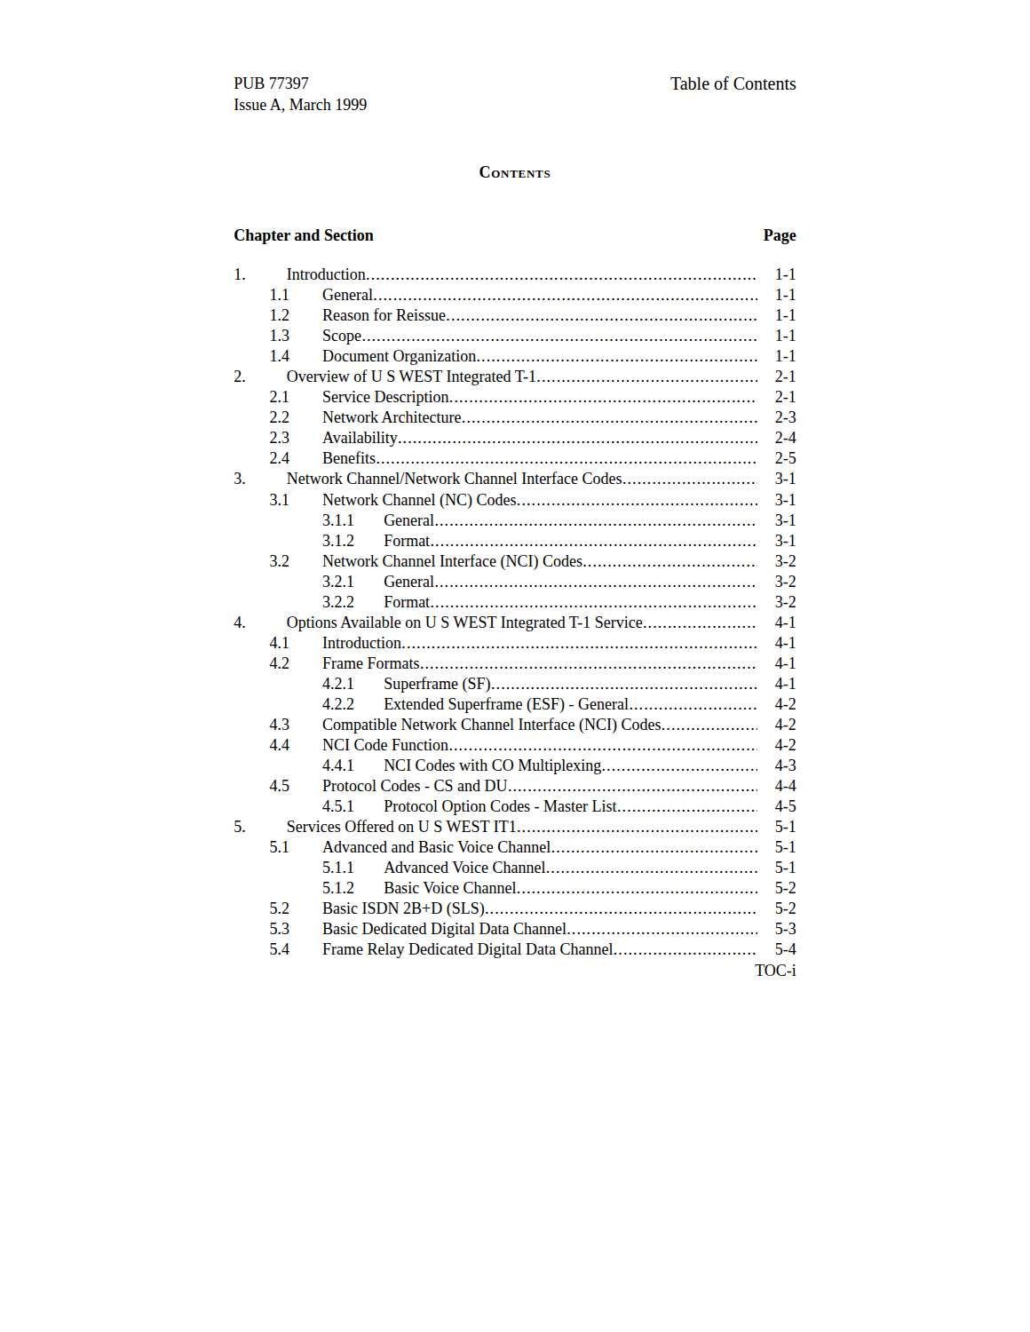PUB 77397
Issue A, March 1999
Table of Contents
Contents
Chapter and Section Page
1. Introduction 1-1
1.1 General 1-1
1.2 Reason for Reissue 1-1
1.3 Scope 1-1
1.4 Document Organization 1-1
2. Overview of U S WEST Integrated T-1 2-1
2.1 Service Description 2-1
2.2 Network Architecture 2-3
2.3 Availability 2-4
2.4 Benefits 2-5
3. Network Channel/Network Channel Interface Codes 3-1
3.1 Network Channel (NC) Codes 3-1
3.1.1 General 3-1
3.1.2 Format 3-1
3.2 Network Channel Interface (NCI) Codes 3-2
3.2.1 General 3-2
3.2.2 Format 3-2
4. Options Available on U S WEST Integrated T-1 Service 4-1
4.1 Introduction 4-1
4.2 Frame Formats 4-1
4.2.1 Superframe (SF) 4-1
4.2.2 Extended Superframe (ESF) - General 4-2
4.3 Compatible Network Channel Interface (NCI) Codes 4-2
4.4 NCI Code Function 4-2
4.4.1 NCI Codes with CO Multiplexing 4-3
4.5 Protocol Codes - CS and DU 4-4
4.5.1 Protocol Option Codes - Master List 4-5
5. Services Offered on U S WEST IT1 5-1
5.1 Advanced and Basic Voice Channel 5-1
5.1.1 Advanced Voice Channel 5-1
5.1.2 Basic Voice Channel 5-2
5.2 Basic ISDN 2B+D (SLS) 5-2
5.3 Basic Dedicated Digital Data Channel 5-3
5.4 Frame Relay Dedicated Digital Data Channel 5-4
TOC-i